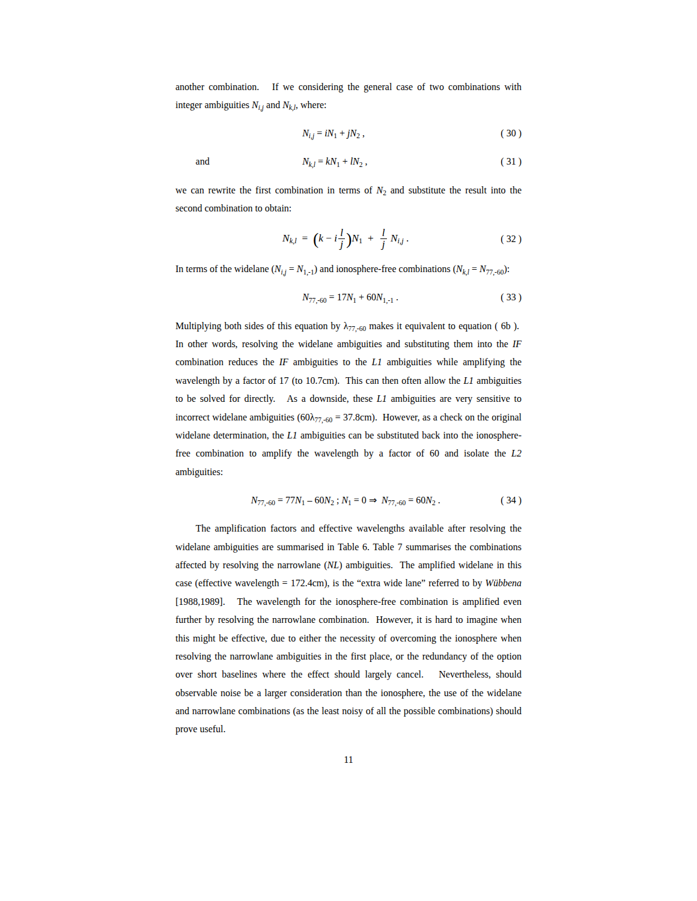another combination. If we considering the general case of two combinations with integer ambiguities Ni,j and Nk,l, where:
Ni,j = iN1 + jN2 ,
( 30 )
and
Nk,l = kN1 + lN2 ,
( 31 )
we can rewrite the first combination in terms of N2 and substitute the result into the second combination to obtain:
Nk,l = (k − ilj) N1 + lj Ni,j .
( 32 )
In terms of the widelane (Ni,j = N1,-1) and ionosphere-free combinations (Nk,l = N77,-60):
N77,-60 = 17N1 + 60N1,-1 .
( 33 )
Multiplying both sides of this equation by λ77,-60 makes it equivalent to equation ( 6b ). In other words, resolving the widelane ambiguities and substituting them into the IF combination reduces the IF ambiguities to the L1 ambiguities while amplifying the wavelength by a factor of 17 (to 10.7cm). This can then often allow the L1 ambiguities to be solved for directly. As a downside, these L1 ambiguities are very sensitive to incorrect widelane ambiguities (60λ77,-60 = 37.8cm). However, as a check on the original widelane determination, the L1 ambiguities can be substituted back into the ionosphere-free combination to amplify the wavelength by a factor of 60 and isolate the L2 ambiguities:
N77,-60 = 77N1 – 60N2 ; N1 = 0 ⇒ N77,-60 = 60N2 .
( 34 )
The amplification factors and effective wavelengths available after resolving the widelane ambiguities are summarised in Table 6. Table 7 summarises the combinations affected by resolving the narrowlane (NL) ambiguities. The amplified widelane in this case (effective wavelength = 172.4cm), is the “extra wide lane” referred to by Wübbena [1988,1989]. The wavelength for the ionosphere-free combination is amplified even further by resolving the narrowlane combination. However, it is hard to imagine when this might be effective, due to either the necessity of overcoming the ionosphere when resolving the narrowlane ambiguities in the first place, or the redundancy of the option over short baselines where the effect should largely cancel. Nevertheless, should observable noise be a larger consideration than the ionosphere, the use of the widelane and narrowlane combinations (as the least noisy of all the possible combinations) should prove useful.
11